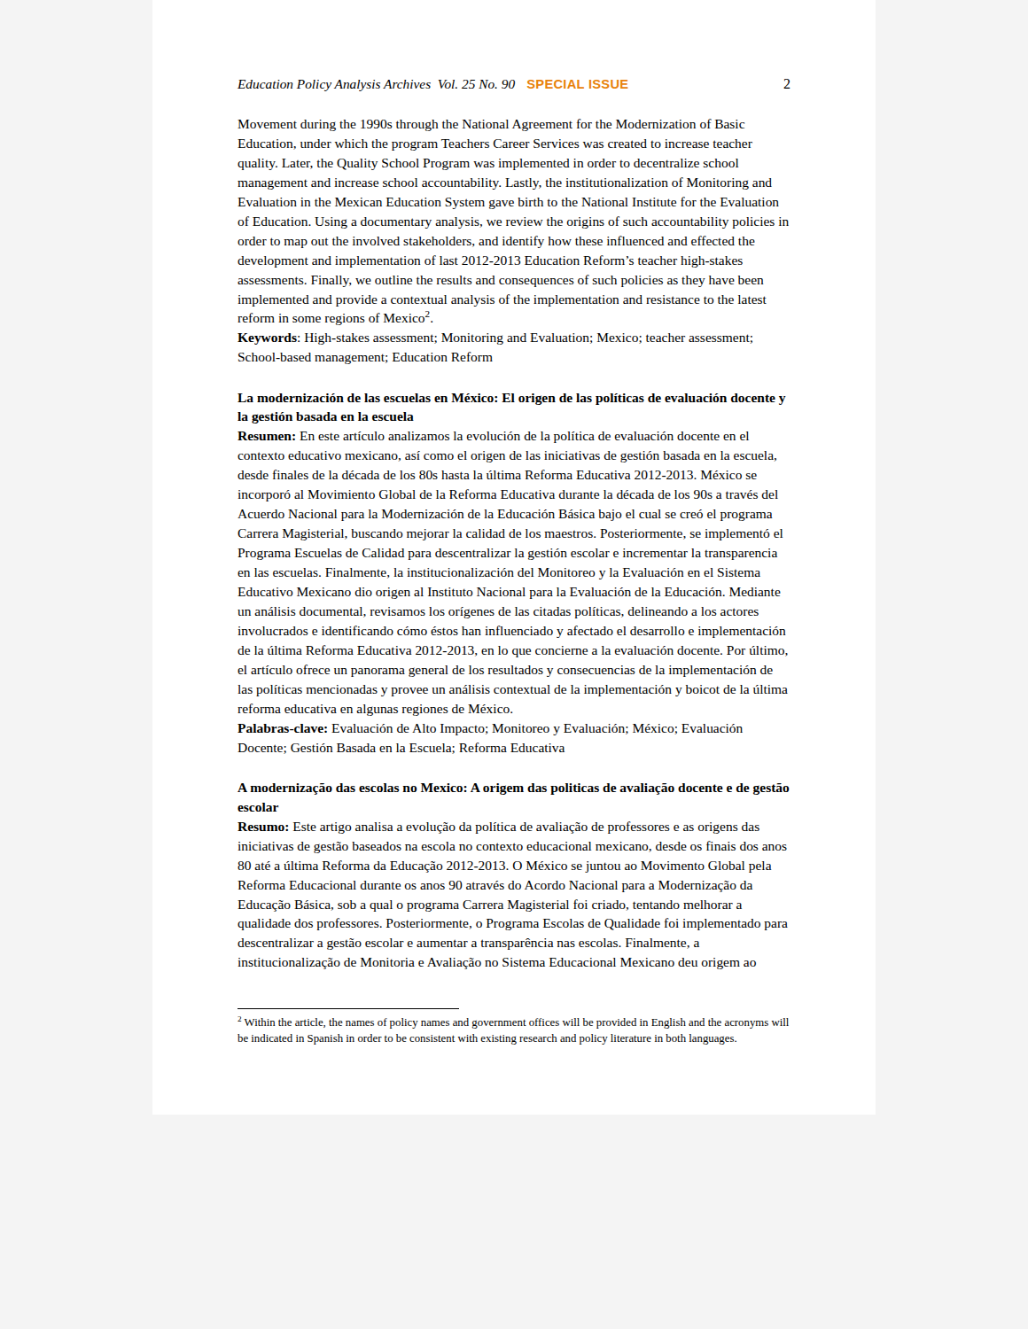Education Policy Analysis Archives Vol. 25 No. 90 SPECIAL ISSUE 2
Movement during the 1990s through the National Agreement for the Modernization of Basic Education, under which the program Teachers Career Services was created to increase teacher quality. Later, the Quality School Program was implemented in order to decentralize school management and increase school accountability. Lastly, the institutionalization of Monitoring and Evaluation in the Mexican Education System gave birth to the National Institute for the Evaluation of Education. Using a documentary analysis, we review the origins of such accountability policies in order to map out the involved stakeholders, and identify how these influenced and effected the development and implementation of last 2012-2013 Education Reform’s teacher high-stakes assessments. Finally, we outline the results and consequences of such policies as they have been implemented and provide a contextual analysis of the implementation and resistance to the latest reform in some regions of Mexico2.
Keywords: High-stakes assessment; Monitoring and Evaluation; Mexico; teacher assessment; School-based management; Education Reform
La modernización de las escuelas en México: El origen de las políticas de evaluación docente y la gestión basada en la escuela
Resumen: En este artículo analizamos la evolución de la política de evaluación docente en el contexto educativo mexicano, así como el origen de las iniciativas de gestión basada en la escuela, desde finales de la década de los 80s hasta la última Reforma Educativa 2012-2013. México se incorporó al Movimiento Global de la Reforma Educativa durante la década de los 90s a través del Acuerdo Nacional para la Modernización de la Educación Básica bajo el cual se creó el programa Carrera Magisterial, buscando mejorar la calidad de los maestros. Posteriormente, se implementó el Programa Escuelas de Calidad para descentralizar la gestión escolar e incrementar la transparencia en las escuelas. Finalmente, la institucionalización del Monitoreo y la Evaluación en el Sistema Educativo Mexicano dio origen al Instituto Nacional para la Evaluación de la Educación. Mediante un análisis documental, revisamos los orígenes de las citadas políticas, delineando a los actores involucrados e identificando cómo éstos han influenciado y afectado el desarrollo e implementación de la última Reforma Educativa 2012-2013, en lo que concierne a la evaluación docente. Por último, el artículo ofrece un panorama general de los resultados y consecuencias de la implementación de las políticas mencionadas y provee un análisis contextual de la implementación y boicot de la última reforma educativa en algunas regiones de México.
Palabras-clave: Evaluación de Alto Impacto; Monitoreo y Evaluación; México; Evaluación Docente; Gestión Basada en la Escuela; Reforma Educativa
A modernização das escolas no Mexico: A origem das politicas de avaliação docente e de gestão escolar
Resumo: Este artigo analisa a evolução da política de avaliação de professores e as origens das iniciativas de gestão baseados na escola no contexto educacional mexicano, desde os finais dos anos 80 até a última Reforma da Educação 2012-2013. O México se juntou ao Movimento Global pela Reforma Educacional durante os anos 90 através do Acordo Nacional para a Modernização da Educação Básica, sob a qual o programa Carrera Magisterial foi criado, tentando melhorar a qualidade dos professores. Posteriormente, o Programa Escolas de Qualidade foi implementado para descentralizar a gestão escolar e aumentar a transparência nas escolas. Finalmente, a institucionalização de Monitoria e Avaliação no Sistema Educacional Mexicano deu origem ao
2 Within the article, the names of policy names and government offices will be provided in English and the acronyms will be indicated in Spanish in order to be consistent with existing research and policy literature in both languages.